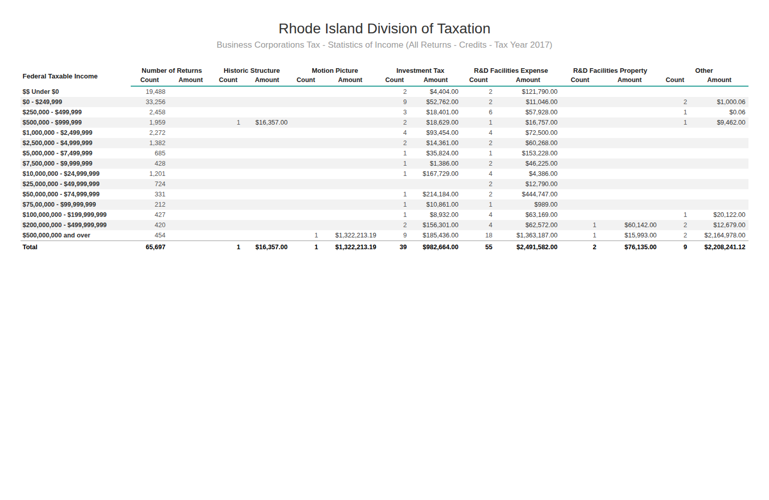Rhode Island Division of Taxation
Business Corporations Tax - Statistics of Income (All Returns - Credits - Tax Year 2017)
| Federal Taxable Income | Number of Returns | Historic Structure | Motion Picture | Investment Tax | R&D Facilities Expense | R&D Facilities Property | Other |
| --- | --- | --- | --- | --- | --- | --- | --- |
| Count | Amount | Count | Amount | Count | Amount | Count | Amount | Count | Amount | Count | Amount | Count | Amount |
| $$ Under $0 | 19,488 | | | | | | 2 | $4,404.00 | 2 | $121,790.00 | | | | |
| $0 - $249,999 | 33,256 | | | | | | 9 | $52,762.00 | 2 | $11,046.00 | | | 2 | $1,000.06 |
| $250,000 - $499,999 | 2,458 | | | | | | 3 | $18,401.00 | 6 | $57,928.00 | | | 1 | $0.06 |
| $500,000 - $999,999 | 1,959 | | 1 | $16,357.00 | | | 2 | $18,629.00 | 1 | $16,757.00 | | | 1 | $9,462.00 |
| $1,000,000 - $2,499,999 | 2,272 | | | | | | 4 | $93,454.00 | 4 | $72,500.00 | | | | |
| $2,500,000 - $4,999,999 | 1,382 | | | | | | 2 | $14,361.00 | 2 | $60,268.00 | | | | |
| $5,000,000 - $7,499,999 | 685 | | | | | | 1 | $35,824.00 | 1 | $153,228.00 | | | | |
| $7,500,000 - $9,999,999 | 428 | | | | | | 1 | $1,386.00 | 2 | $46,225.00 | | | | |
| $10,000,000 - $24,999,999 | 1,201 | | | | | | 1 | $167,729.00 | 4 | $4,386.00 | | | | |
| $25,000,000 - $49,999,999 | 724 | | | | | | | | 2 | $12,790.00 | | | | |
| $50,000,000 - $74,999,999 | 331 | | | | | | 1 | $214,184.00 | 2 | $444,747.00 | | | | |
| $75,00,000 - $99,999,999 | 212 | | | | | | 1 | $10,861.00 | 1 | $989.00 | | | | |
| $100,000,000 - $199,999,999 | 427 | | | | | | 1 | $8,932.00 | 4 | $63,169.00 | | | 1 | $20,122.00 |
| $200,000,000 - $499,999,999 | 420 | | | | | | 2 | $156,301.00 | 4 | $62,572.00 | 1 | $60,142.00 | 2 | $12,679.00 |
| $500,000,000 and over | 454 | | | | 1 | $1,322,213.19 | 9 | $185,436.00 | 18 | $1,363,187.00 | 1 | $15,993.00 | 2 | $2,164,978.00 |
| Total | 65,697 | | 1 | $16,357.00 | 1 | $1,322,213.19 | 39 | $982,664.00 | 55 | $2,491,582.00 | 2 | $76,135.00 | 9 | $2,208,241.12 |